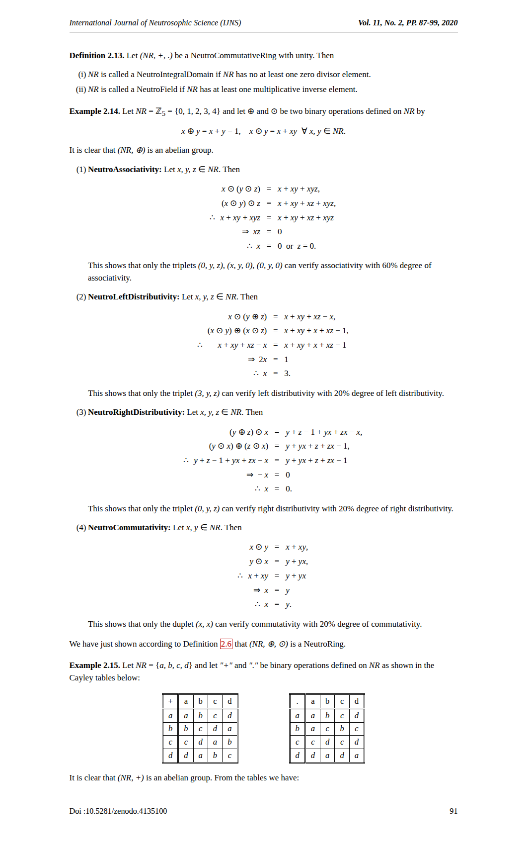International Journal of Neutrosophic Science (IJNS) Vol. 11, No. 2, PP. 87-99, 2020
Definition 2.13. Let (NR, +, .) be a NeutroCommutativeRing with unity. Then
NR is called a NeutroIntegralDomain if NR has no at least one zero divisor element.
NR is called a NeutroField if NR has at least one multiplicative inverse element.
Example 2.14. Let NR = ℤ5 = {0, 1, 2, 3, 4} and let ⊕ and ⊙ be two binary operations defined on NR by
x ⊕ y = x + y − 1, x ⊙ y = x + xy ∀ x, y ∈ NR.
It is clear that (NR, ⊕) is an abelian group.
NeutroAssociativity: Let x, y, z ∈ NR. Then
| | x ⊙ ( y ⊙ z ) | = | x + xy + xyz , |
| | ( x ⊙ y ) ⊙ z | = | x + xy + xz + xyz , |
| ∴ | x + xy + xyz | = | x + xy + xz + xyz |
| | ⇒ xz | = | 0 |
| | ∴ x | = | 0 or z = 0. |
This shows that only the triplets (0, y, z), (x, y, 0), (0, y, 0) can verify associativity with 60% degree of associativity.
NeutroLeftDistributivity: Let x, y, z ∈ NR. Then
| | x ⊙ ( y ⊕ z ) | = | x + xy + xz − x , |
| | ( x ⊙ y ) ⊕ ( x ⊙ z ) | = | x + xy + x + xz − 1, |
| ∴ | x + xy + xz − x | = | x + xy + x + xz − 1 |
| | ⇒ 2 x | = | 1 |
| | ∴ x | = | 3. |
This shows that only the triplet (3, y, z) can verify left distributivity with 20% degree of left distributivity.
NeutroRightDistributivity: Let x, y, z ∈ NR. Then
| | ( y ⊕ z ) ⊙ x | = | y + z − 1 + yx + zx − x , |
| | ( y ⊙ x ) ⊕ ( z ⊙ x ) | = | y + yx + z + zx − 1, |
| ∴ | y + z − 1 + yx + zx − x | = | y + yx + z + zx − 1 |
| | ⇒ − x | = | 0 |
| | ∴ x | = | 0. |
This shows that only the triplet (0, y, z) can verify right distributivity with 20% degree of right distributivity.
NeutroCommutativity: Let x, y ∈ NR. Then
| | x ⊙ y | = | x + xy , |
| | y ⊙ x | = | y + yx , |
| ∴ | x + xy | = | y + yx |
| | ⇒ x | = | y |
| | ∴ x | = | y . |
This shows that only the duplet (x, x) can verify commutativity with 20% degree of commutativity.
We have just shown according to Definition 2.6 that (NR, ⊕, ⊙) is a NeutroRing.
Example 2.15. Let NR = {a, b, c, d} and let ″+″ and ″.″ be binary operations defined on NR as shown in the Cayley tables below:
| + | a | b | c | d |
| --- | --- | --- | --- | --- |
| a | a | b | c | d |
| b | b | c | d | a |
| c | c | d | a | b |
| d | d | a | b | c |
| . | a | b | c | d |
| --- | --- | --- | --- | --- |
| a | a | b | c | d |
| b | a | c | b | c |
| c | c | d | c | d |
| d | d | a | d | a |
It is clear that (NR, +) is an abelian group. From the tables we have:
Doi :10.5281/zenodo.4135100 91